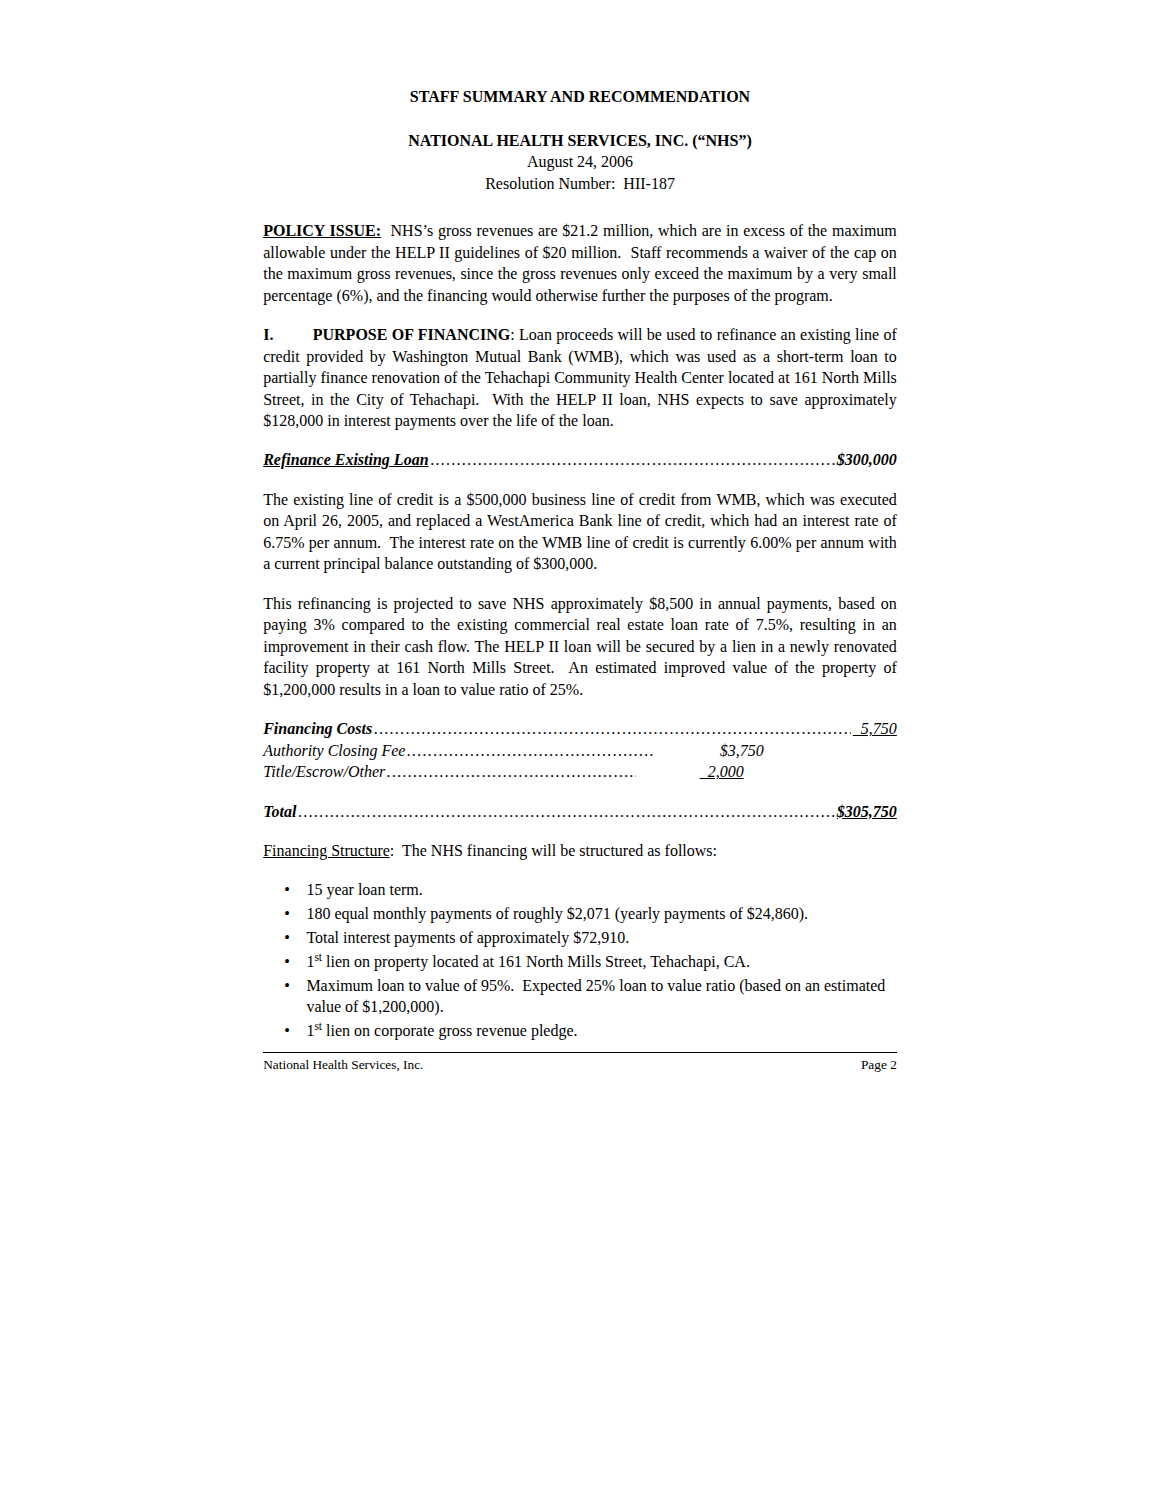STAFF SUMMARY AND RECOMMENDATION
NATIONAL HEALTH SERVICES, INC. (“NHS”)
August 24, 2006
Resolution Number: HII-187
POLICY ISSUE: NHS’s gross revenues are $21.2 million, which are in excess of the maximum allowable under the HELP II guidelines of $20 million. Staff recommends a waiver of the cap on the maximum gross revenues, since the gross revenues only exceed the maximum by a very small percentage (6%), and the financing would otherwise further the purposes of the program.
I. PURPOSE OF FINANCING: Loan proceeds will be used to refinance an existing line of credit provided by Washington Mutual Bank (WMB), which was used as a short-term loan to partially finance renovation of the Tehachapi Community Health Center located at 161 North Mills Street, in the City of Tehachapi. With the HELP II loan, NHS expects to save approximately $128,000 in interest payments over the life of the loan.
Refinance Existing Loan .................................................................................................. $300,000
The existing line of credit is a $500,000 business line of credit from WMB, which was executed on April 26, 2005, and replaced a WestAmerica Bank line of credit, which had an interest rate of 6.75% per annum. The interest rate on the WMB line of credit is currently 6.00% per annum with a current principal balance outstanding of $300,000.
This refinancing is projected to save NHS approximately $8,500 in annual payments, based on paying 3% compared to the existing commercial real estate loan rate of 7.5%, resulting in an improvement in their cash flow. The HELP II loan will be secured by a lien in a newly renovated facility property at 161 North Mills Street. An estimated improved value of the property of $1,200,000 results in a loan to value ratio of 25%.
Financing Costs ................................................................................................................. 5,750
Authority Closing Fee ............................................... $3,750
Title/Escrow/Other ................................................... 2,000
Total .............................................................................................................................. $305,750
Financing Structure: The NHS financing will be structured as follows:
15 year loan term.
180 equal monthly payments of roughly $2,071 (yearly payments of $24,860).
Total interest payments of approximately $72,910.
1st lien on property located at 161 North Mills Street, Tehachapi, CA.
Maximum loan to value of 95%. Expected 25% loan to value ratio (based on an estimated value of $1,200,000).
1st lien on corporate gross revenue pledge.
National Health Services, Inc. Page 2